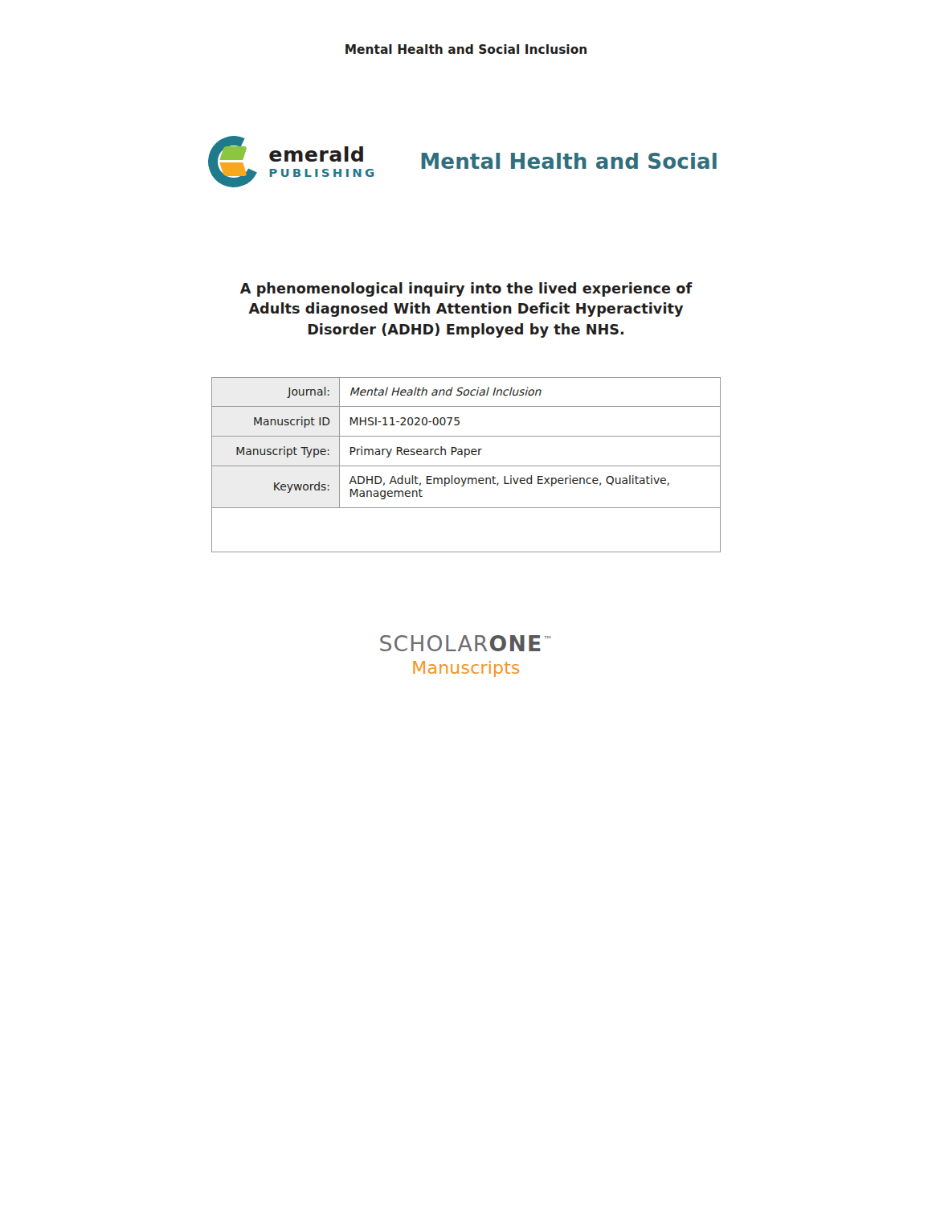Mental Health and Social Inclusion
emerald PUBLISHING
Mental Health and Social Inc
A phenomenological inquiry into the lived experience of
Adults diagnosed With Attention Deficit Hyperactivity
Disorder (ADHD) Employed by the NHS.
| Journal: | Mental Health and Social Inclusion |
| Manuscript ID | MHSI-11-2020-0075 |
| Manuscript Type: | Primary Research Paper |
| Keywords: | ADHD, Adult, Employment, Lived Experience, Qualitative, Management |
SCHOLARONE™
Manuscripts